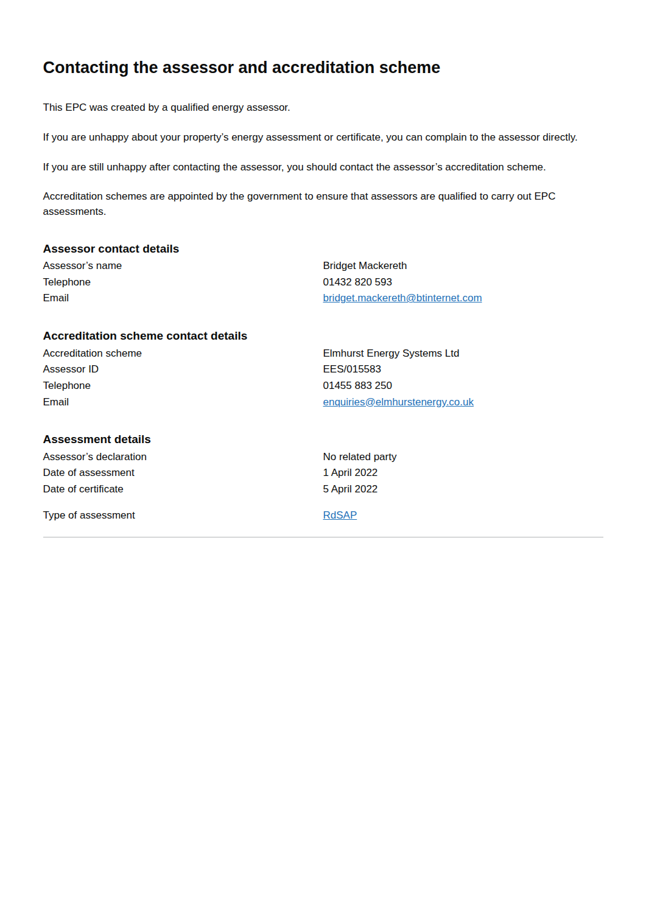Contacting the assessor and accreditation scheme
This EPC was created by a qualified energy assessor.
If you are unhappy about your property’s energy assessment or certificate, you can complain to the assessor directly.
If you are still unhappy after contacting the assessor, you should contact the assessor’s accreditation scheme.
Accreditation schemes are appointed by the government to ensure that assessors are qualified to carry out EPC assessments.
Assessor contact details
| Assessor’s name | Bridget Mackereth |
| Telephone | 01432 820 593 |
| Email | bridget.mackereth@btinternet.com |
Accreditation scheme contact details
| Accreditation scheme | Elmhurst Energy Systems Ltd |
| Assessor ID | EES/015583 |
| Telephone | 01455 883 250 |
| Email | enquiries@elmhurstenergy.co.uk |
Assessment details
| Assessor’s declaration | No related party |
| Date of assessment | 1 April 2022 |
| Date of certificate | 5 April 2022 |
| Type of assessment | RdSAP |